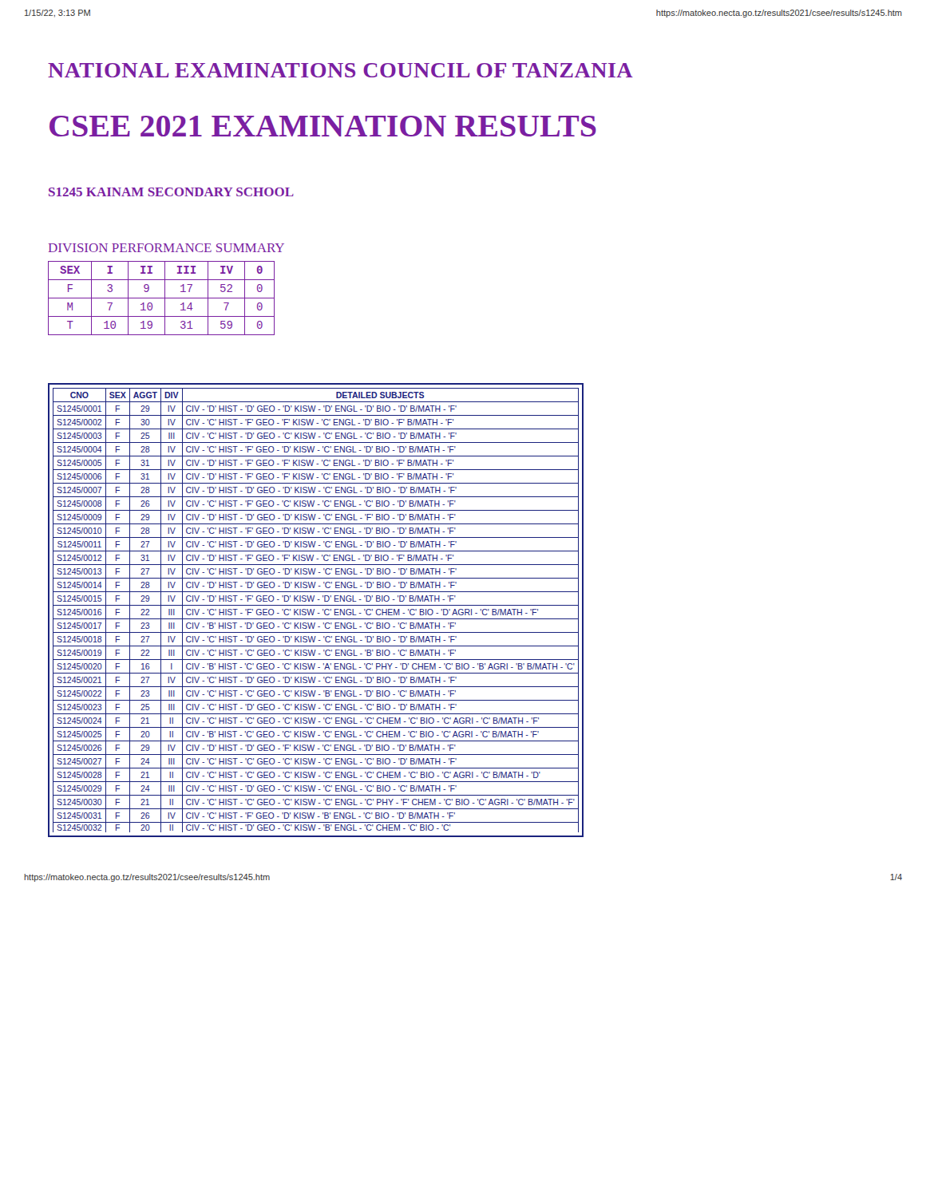1/15/22, 3:13 PM https://matokeo.necta.go.tz/results2021/csee/results/s1245.htm
NATIONAL EXAMINATIONS COUNCIL OF TANZANIA
CSEE 2021 EXAMINATION RESULTS
S1245 KAINAM SECONDARY SCHOOL
DIVISION PERFORMANCE SUMMARY
| SEX | I | II | III | IV | 0 |
| --- | --- | --- | --- | --- | --- |
| F | 3 | 9 | 17 | 52 | 0 |
| M | 7 | 10 | 14 | 7 | 0 |
| T | 10 | 19 | 31 | 59 | 0 |
| CNO | SEX | AGGT | DIV | DETAILED SUBJECTS |
| --- | --- | --- | --- | --- |
| S1245/0001 | F | 29 | IV | CIV - 'D' HIST - 'D' GEO - 'D' KISW - 'D' ENGL - 'D' BIO - 'D' B/MATH - 'F' |
| S1245/0002 | F | 30 | IV | CIV - 'C' HIST - 'F' GEO - 'F' KISW - 'C' ENGL - 'D' BIO - 'F' B/MATH - 'F' |
| S1245/0003 | F | 25 | III | CIV - 'C' HIST - 'D' GEO - 'C' KISW - 'C' ENGL - 'C' BIO - 'D' B/MATH - 'F' |
| S1245/0004 | F | 28 | IV | CIV - 'C' HIST - 'F' GEO - 'D' KISW - 'C' ENGL - 'D' BIO - 'D' B/MATH - 'F' |
| S1245/0005 | F | 31 | IV | CIV - 'D' HIST - 'F' GEO - 'F' KISW - 'C' ENGL - 'D' BIO - 'F' B/MATH - 'F' |
| S1245/0006 | F | 31 | IV | CIV - 'D' HIST - 'F' GEO - 'F' KISW - 'C' ENGL - 'D' BIO - 'F' B/MATH - 'F' |
| S1245/0007 | F | 28 | IV | CIV - 'D' HIST - 'D' GEO - 'D' KISW - 'C' ENGL - 'D' BIO - 'D' B/MATH - 'F' |
| S1245/0008 | F | 26 | IV | CIV - 'C' HIST - 'F' GEO - 'C' KISW - 'C' ENGL - 'C' BIO - 'D' B/MATH - 'F' |
| S1245/0009 | F | 29 | IV | CIV - 'D' HIST - 'D' GEO - 'D' KISW - 'C' ENGL - 'F' BIO - 'D' B/MATH - 'F' |
| S1245/0010 | F | 28 | IV | CIV - 'C' HIST - 'F' GEO - 'D' KISW - 'C' ENGL - 'D' BIO - 'D' B/MATH - 'F' |
| S1245/0011 | F | 27 | IV | CIV - 'C' HIST - 'D' GEO - 'D' KISW - 'C' ENGL - 'D' BIO - 'D' B/MATH - 'F' |
| S1245/0012 | F | 31 | IV | CIV - 'D' HIST - 'F' GEO - 'F' KISW - 'C' ENGL - 'D' BIO - 'F' B/MATH - 'F' |
| S1245/0013 | F | 27 | IV | CIV - 'C' HIST - 'D' GEO - 'D' KISW - 'C' ENGL - 'D' BIO - 'D' B/MATH - 'F' |
| S1245/0014 | F | 28 | IV | CIV - 'D' HIST - 'D' GEO - 'D' KISW - 'C' ENGL - 'D' BIO - 'D' B/MATH - 'F' |
| S1245/0015 | F | 29 | IV | CIV - 'D' HIST - 'F' GEO - 'D' KISW - 'D' ENGL - 'D' BIO - 'D' B/MATH - 'F' |
| S1245/0016 | F | 22 | III | CIV - 'C' HIST - 'F' GEO - 'C' KISW - 'C' ENGL - 'C' CHEM - 'C' BIO - 'D' AGRI - 'C' B/MATH - 'F' |
| S1245/0017 | F | 23 | III | CIV - 'B' HIST - 'D' GEO - 'C' KISW - 'C' ENGL - 'C' BIO - 'C' B/MATH - 'F' |
| S1245/0018 | F | 27 | IV | CIV - 'C' HIST - 'D' GEO - 'D' KISW - 'C' ENGL - 'D' BIO - 'D' B/MATH - 'F' |
| S1245/0019 | F | 22 | III | CIV - 'C' HIST - 'C' GEO - 'C' KISW - 'C' ENGL - 'B' BIO - 'C' B/MATH - 'F' |
| S1245/0020 | F | 16 | I | CIV - 'B' HIST - 'C' GEO - 'C' KISW - 'A' ENGL - 'C' PHY - 'D' CHEM - 'C' BIO - 'B' AGRI - 'B' B/MATH - 'C' |
| S1245/0021 | F | 27 | IV | CIV - 'C' HIST - 'D' GEO - 'D' KISW - 'C' ENGL - 'D' BIO - 'D' B/MATH - 'F' |
| S1245/0022 | F | 23 | III | CIV - 'C' HIST - 'C' GEO - 'C' KISW - 'B' ENGL - 'D' BIO - 'C' B/MATH - 'F' |
| S1245/0023 | F | 25 | III | CIV - 'C' HIST - 'D' GEO - 'C' KISW - 'C' ENGL - 'C' BIO - 'D' B/MATH - 'F' |
| S1245/0024 | F | 21 | II | CIV - 'C' HIST - 'C' GEO - 'C' KISW - 'C' ENGL - 'C' CHEM - 'C' BIO - 'C' AGRI - 'C' B/MATH - 'F' |
| S1245/0025 | F | 20 | II | CIV - 'B' HIST - 'C' GEO - 'C' KISW - 'C' ENGL - 'C' CHEM - 'C' BIO - 'C' AGRI - 'C' B/MATH - 'F' |
| S1245/0026 | F | 29 | IV | CIV - 'D' HIST - 'D' GEO - 'F' KISW - 'C' ENGL - 'D' BIO - 'D' B/MATH - 'F' |
| S1245/0027 | F | 24 | III | CIV - 'C' HIST - 'C' GEO - 'C' KISW - 'C' ENGL - 'C' BIO - 'D' B/MATH - 'F' |
| S1245/0028 | F | 21 | II | CIV - 'C' HIST - 'C' GEO - 'C' KISW - 'C' ENGL - 'C' CHEM - 'C' BIO - 'C' AGRI - 'C' B/MATH - 'D' |
| S1245/0029 | F | 24 | III | CIV - 'C' HIST - 'D' GEO - 'C' KISW - 'C' ENGL - 'C' BIO - 'C' B/MATH - 'F' |
| S1245/0030 | F | 21 | II | CIV - 'C' HIST - 'C' GEO - 'C' KISW - 'C' ENGL - 'C' PHY - 'F' CHEM - 'C' BIO - 'C' AGRI - 'C' B/MATH - 'F' |
| S1245/0031 | F | 26 | IV | CIV - 'C' HIST - 'F' GEO - 'D' KISW - 'B' ENGL - 'C' BIO - 'D' B/MATH - 'F' |
| S1245/0032 | F | 20 | II | CIV - 'C' HIST - 'D' GEO - 'C' KISW - 'B' ENGL - 'C' CHEM - 'C' BIO - 'C' |
https://matokeo.necta.go.tz/results2021/csee/results/s1245.htm 1/4